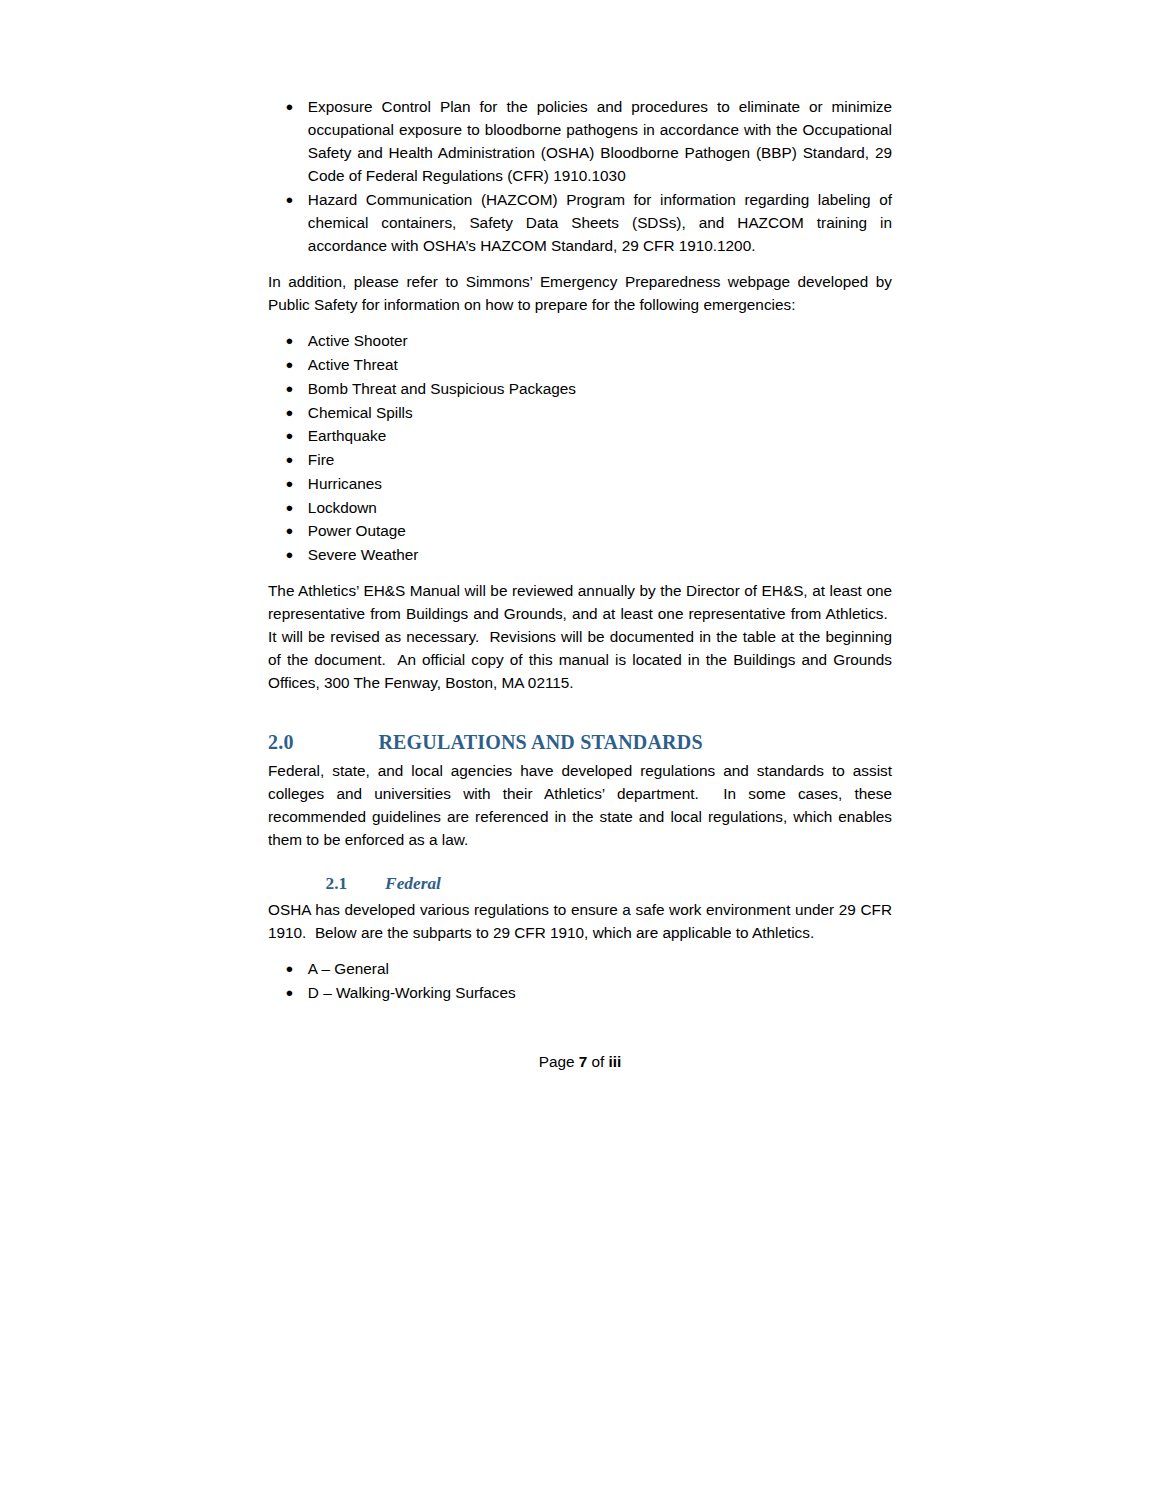Exposure Control Plan for the policies and procedures to eliminate or minimize occupational exposure to bloodborne pathogens in accordance with the Occupational Safety and Health Administration (OSHA) Bloodborne Pathogen (BBP) Standard, 29 Code of Federal Regulations (CFR) 1910.1030
Hazard Communication (HAZCOM) Program for information regarding labeling of chemical containers, Safety Data Sheets (SDSs), and HAZCOM training in accordance with OSHA’s HAZCOM Standard, 29 CFR 1910.1200.
In addition, please refer to Simmons’ Emergency Preparedness webpage developed by Public Safety for information on how to prepare for the following emergencies:
Active Shooter
Active Threat
Bomb Threat and Suspicious Packages
Chemical Spills
Earthquake
Fire
Hurricanes
Lockdown
Power Outage
Severe Weather
The Athletics’ EH&S Manual will be reviewed annually by the Director of EH&S, at least one representative from Buildings and Grounds, and at least one representative from Athletics. It will be revised as necessary. Revisions will be documented in the table at the beginning of the document. An official copy of this manual is located in the Buildings and Grounds Offices, 300 The Fenway, Boston, MA 02115.
2.0 REGULATIONS AND STANDARDS
Federal, state, and local agencies have developed regulations and standards to assist colleges and universities with their Athletics’ department. In some cases, these recommended guidelines are referenced in the state and local regulations, which enables them to be enforced as a law.
2.1 Federal
OSHA has developed various regulations to ensure a safe work environment under 29 CFR 1910. Below are the subparts to 29 CFR 1910, which are applicable to Athletics.
A – General
D – Walking-Working Surfaces
Page 7 of iii